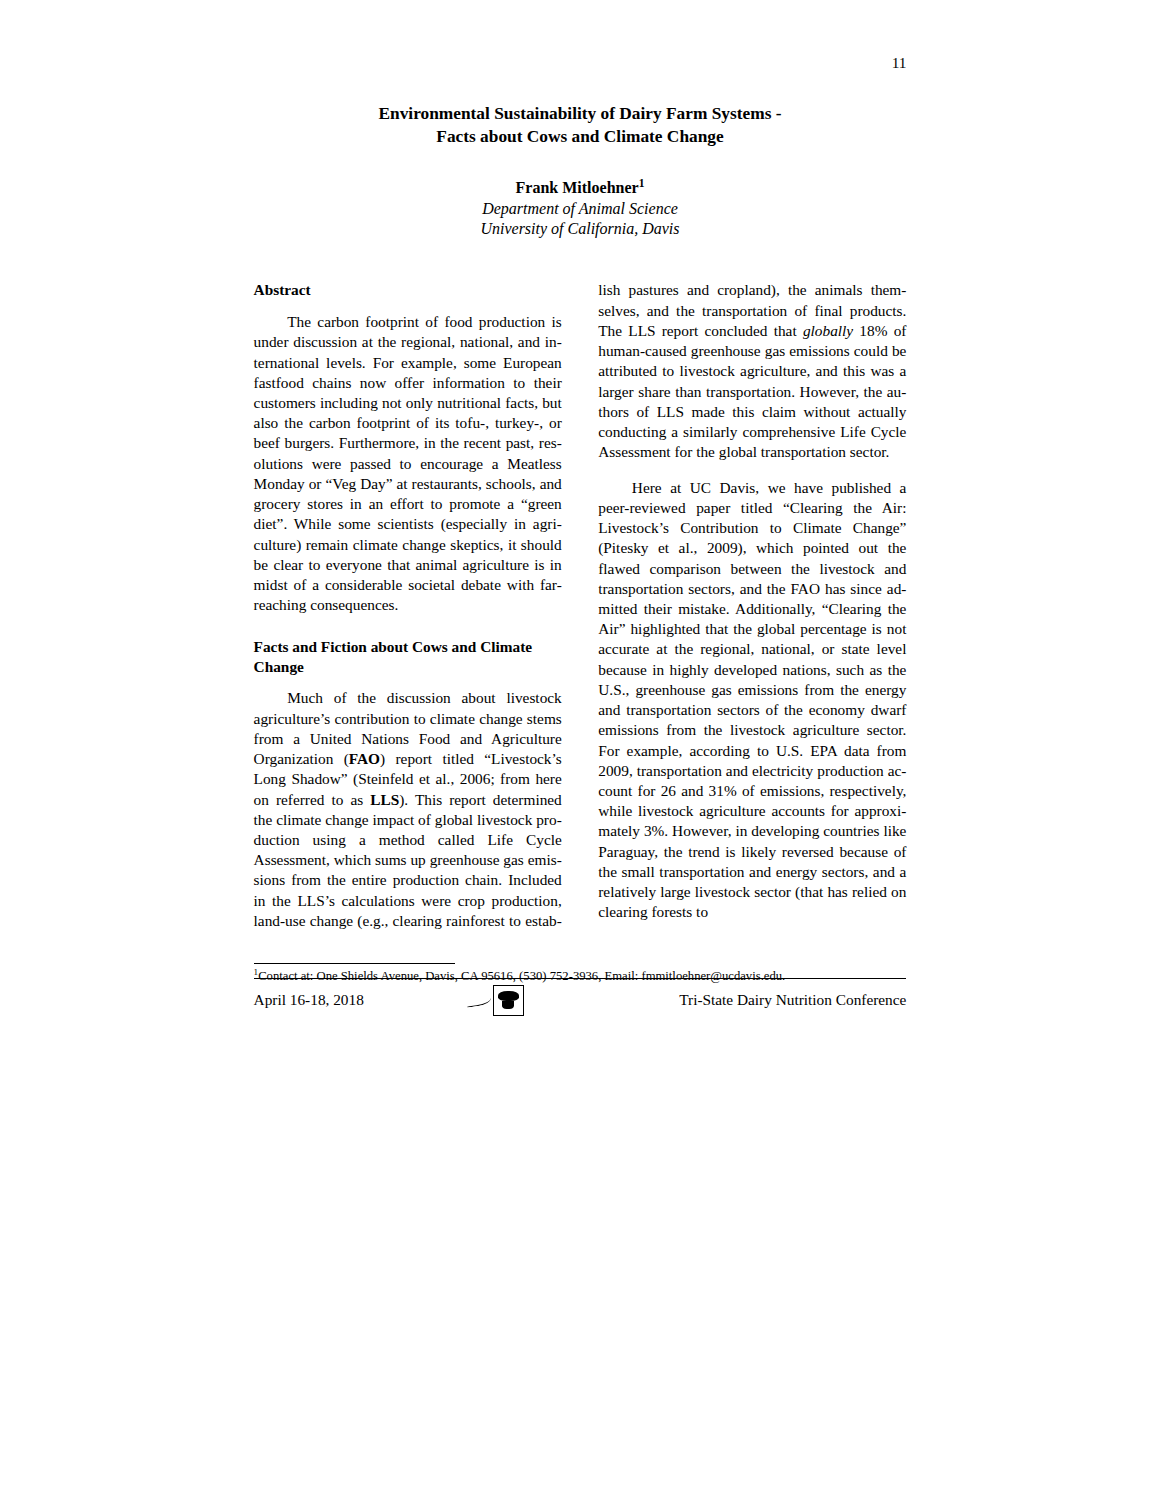11
Environmental Sustainability of Dairy Farm Systems -
Facts about Cows and Climate Change
Frank Mitloehner1
Department of Animal Science
University of California, Davis
Abstract
The carbon footprint of food production is under discussion at the regional, national, and international levels. For example, some European fastfood chains now offer information to their customers including not only nutritional facts, but also the carbon footprint of its tofu-, turkey-, or beef burgers. Furthermore, in the recent past, resolutions were passed to encourage a Meatless Monday or “Veg Day” at restaurants, schools, and grocery stores in an effort to promote a “green diet”. While some scientists (especially in agriculture) remain climate change skeptics, it should be clear to everyone that animal agriculture is in midst of a considerable societal debate with far-reaching consequences.
Facts and Fiction about Cows and Climate Change
Much of the discussion about livestock agriculture’s contribution to climate change stems from a United Nations Food and Agriculture Organization (FAO) report titled “Livestock’s Long Shadow” (Steinfeld et al., 2006; from here on referred to as LLS). This report determined the climate change impact of global livestock production using a method called Life Cycle Assessment, which sums up greenhouse gas emissions from the entire production chain. Included in the LLS’s calculations were crop production, land-use change (e.g., clearing rainforest to establish pastures and cropland), the animals themselves, and the transportation of final products. The LLS report concluded that globally 18% of human-caused greenhouse gas emissions could be attributed to livestock agriculture, and this was a larger share than transportation. However, the authors of LLS made this claim without actually conducting a similarly comprehensive Life Cycle Assessment for the global transportation sector.
Here at UC Davis, we have published a peer-reviewed paper titled “Clearing the Air: Livestock’s Contribution to Climate Change” (Pitesky et al., 2009), which pointed out the flawed comparison between the livestock and transportation sectors, and the FAO has since admitted their mistake. Additionally, “Clearing the Air” highlighted that the global percentage is not accurate at the regional, national, or state level because in highly developed nations, such as the U.S., greenhouse gas emissions from the energy and transportation sectors of the economy dwarf emissions from the livestock agriculture sector. For example, according to U.S. EPA data from 2009, transportation and electricity production account for 26 and 31% of emissions, respectively, while livestock agriculture accounts for approximately 3%. However, in developing countries like Paraguay, the trend is likely reversed because of the small transportation and energy sectors, and a relatively large livestock sector (that has relied on clearing forests to
1Contact at: One Shields Avenue, Davis, CA 95616, (530) 752-3936, Email: fmmitloehner@ucdavis.edu.
April 16-18, 2018
Tri-State Dairy Nutrition Conference